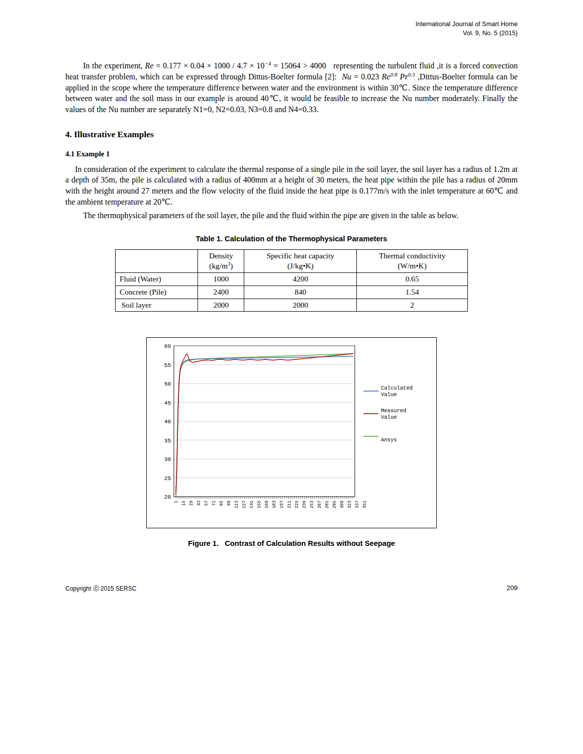International Journal of Smart Home
Vol. 9, No. 5 (2015)
In the experiment, Re = 0.177 × 0.04 × 1000 / 4.7 × 10−4 = 15064 > 4000 representing the turbulent fluid ,it is a forced convection heat transfer problem, which can be expressed through Dittus-Boelter formula [2]: Nu = 0.023 Re0.8 Pr0.3 ,Dittus-Boelter formula can be applied in the scope where the temperature difference between water and the environment is within 30℃. Since the temperature difference between water and the soil mass in our example is around 40℃, it would be feasible to increase the Nu number moderately. Finally the values of the Nu number are separately N1=0, N2=0.03, N3=0.8 and N4=0.33.
4. Illustrative Examples
4.1 Example 1
In consideration of the experiment to calculate the thermal response of a single pile in the soil layer, the soil layer has a radius of 1.2m at a depth of 35m, the pile is calculated with a radius of 400mm at a height of 30 meters, the heat pipe within the pile has a radius of 20mm with the height around 27 meters and the flow velocity of the fluid inside the heat pipe is 0.177m/s with the inlet temperature at 60℃ and the ambient temperature at 20℃.
The thermophysical parameters of the soil layer, the pile and the fluid within the pipe are given in the table as below.
Table 1. Calculation of the Thermophysical Parameters
| | Density (kg/m 3 ) | Specific heat capacity (J/kg•K) | Thermal conductivity (W/m•K) |
| Fluid (Water) | 1000 | 4200 | 0.65 |
| Concrete (Pile) | 2400 | 840 | 1.54 |
| Soil layer | 2000 | 2000 | 2 |
60 55 50 45 40 35 30 25 20 1 15 29 43 57 71 85 99 113 127 141 155 169 183 197 211 225 239 253 267 281 295 309 323 337 351 Calculated Value Measured Value Ansys
Figure 1. Contrast of Calculation Results without Seepage
Copyright ⓒ 2015 SERSC
209